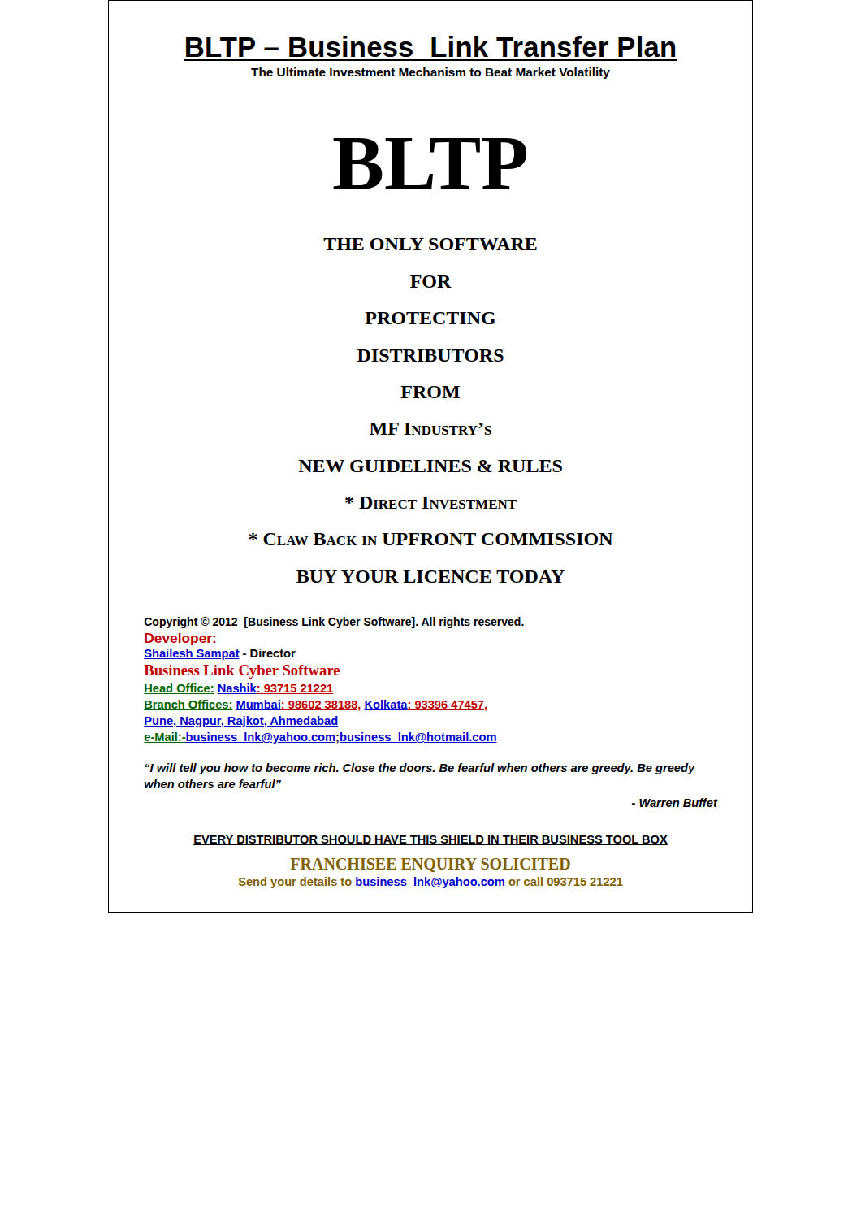BLTP – Business Link Transfer Plan
The Ultimate Investment Mechanism to Beat Market Volatility
BLTP
THE ONLY SOFTWARE
FOR
PROTECTING
DISTRIBUTORS
FROM
MF Industry’s
NEW GUIDELINES & RULES
* Direct Investment
* Claw Back in UPFRONT COMMISSION
BUY YOUR LICENCE TODAY
Copyright © 2012 [Business Link Cyber Software]. All rights reserved.
Developer:
Shailesh Sampat - Director
Business Link Cyber Software
Head Office: Nashik: 93715 21221
Branch Offices: Mumbai: 98602 38188, Kolkata: 93396 47457,
Pune, Nagpur, Rajkot, Ahmedabad
e-Mail:-business_lnk@yahoo.com;business_lnk@hotmail.com
“I will tell you how to become rich. Close the doors. Be fearful when others are greedy. Be greedy when others are fearful”
- Warren Buffet
EVERY DISTRIBUTOR SHOULD HAVE THIS SHIELD IN THEIR BUSINESS TOOL BOX
FRANCHISEE ENQUIRY SOLICITED
Send your details to business_lnk@yahoo.com or call 093715 21221